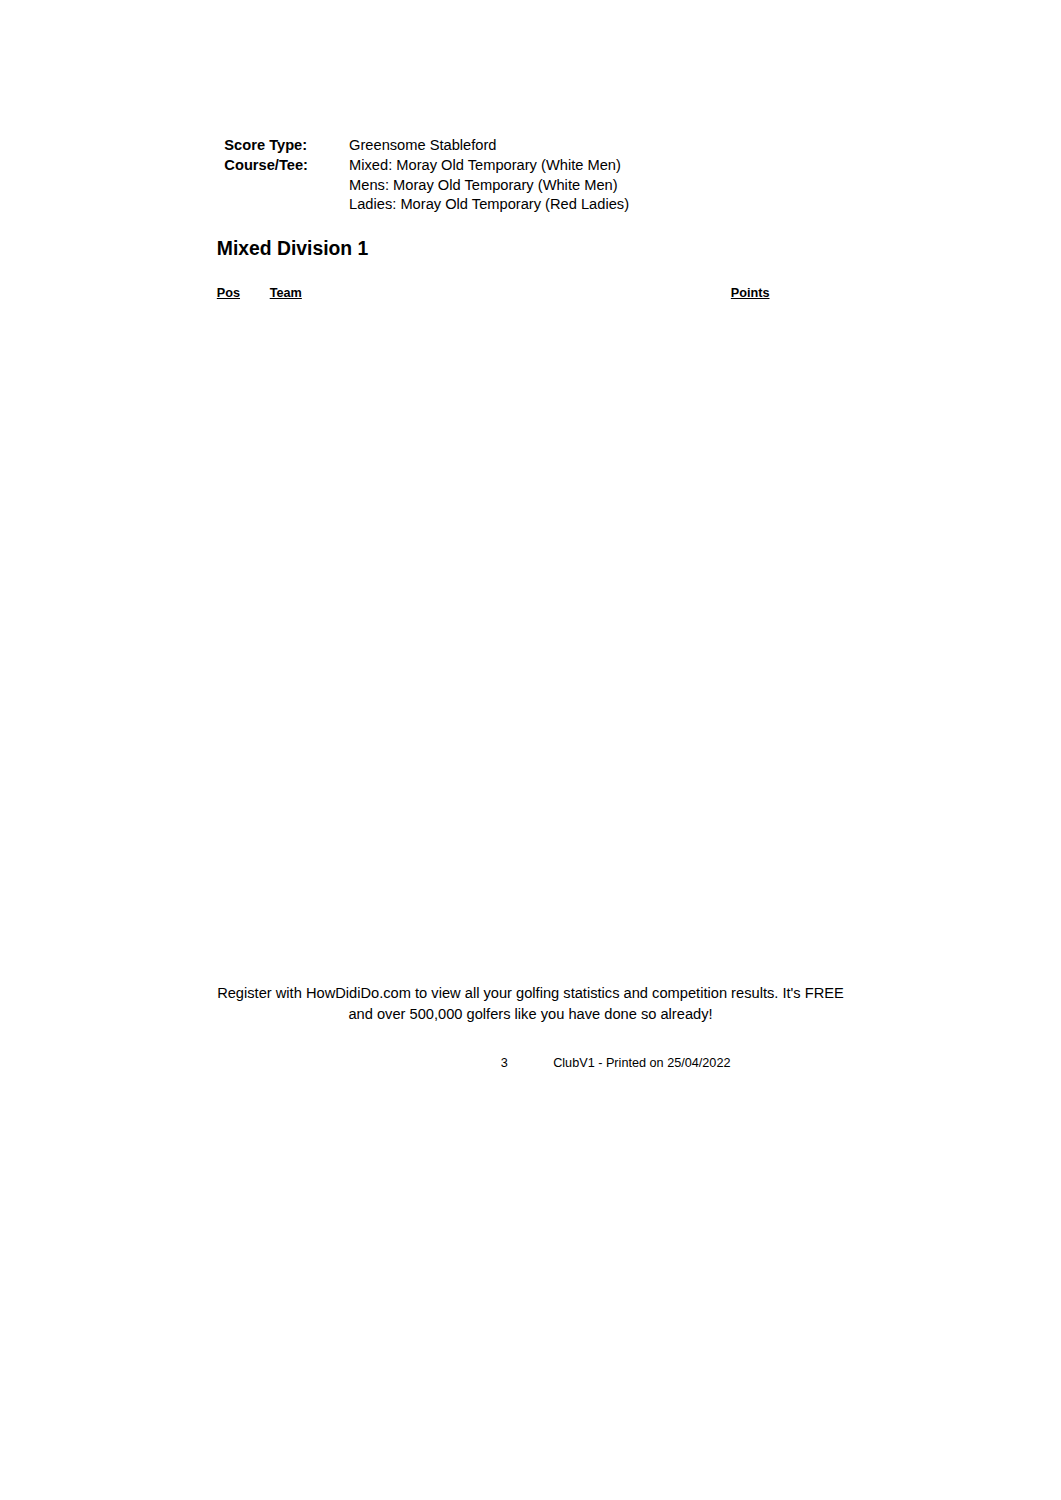Score Type:
Greensome Stableford
Course/Tee:
Mixed: Moray Old Temporary (White Men)
Mens: Moray Old Temporary (White Men)
Ladies: Moray Old Temporary (Red Ladies)
Mixed Division 1
| Pos | Team | Points |
| --- | --- | --- |
Register with HowDidiDo.com to view all your golfing statistics and competition results. It's FREE
and over 500,000 golfers like you have done so already!
3
ClubV1 - Printed on 25/04/2022